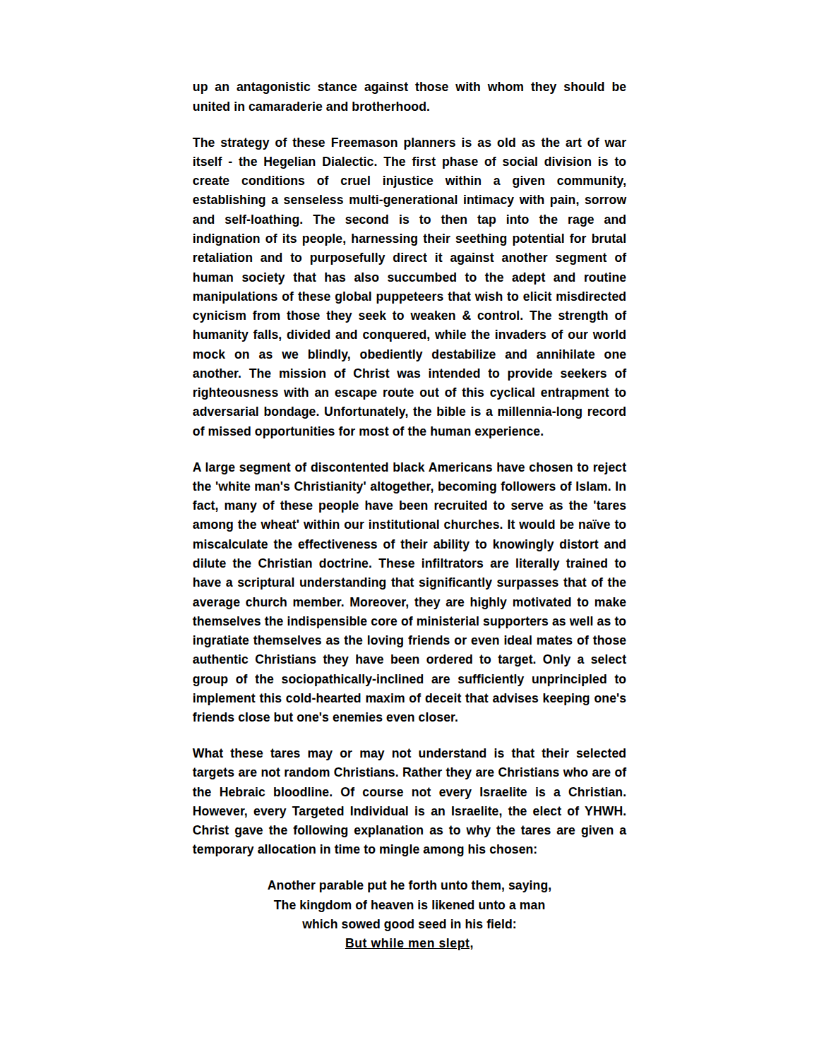up an antagonistic stance against those with whom they should be united in camaraderie and brotherhood.
The strategy of these Freemason planners is as old as the art of war itself - the Hegelian Dialectic. The first phase of social division is to create conditions of cruel injustice within a given community, establishing a senseless multi-generational intimacy with pain, sorrow and self-loathing. The second is to then tap into the rage and indignation of its people, harnessing their seething potential for brutal retaliation and to purposefully direct it against another segment of human society that has also succumbed to the adept and routine manipulations of these global puppeteers that wish to elicit misdirected cynicism from those they seek to weaken & control. The strength of humanity falls, divided and conquered, while the invaders of our world mock on as we blindly, obediently destabilize and annihilate one another. The mission of Christ was intended to provide seekers of righteousness with an escape route out of this cyclical entrapment to adversarial bondage. Unfortunately, the bible is a millennia-long record of missed opportunities for most of the human experience.
A large segment of discontented black Americans have chosen to reject the 'white man's Christianity' altogether, becoming followers of Islam. In fact, many of these people have been recruited to serve as the 'tares among the wheat' within our institutional churches. It would be naïve to miscalculate the effectiveness of their ability to knowingly distort and dilute the Christian doctrine. These infiltrators are literally trained to have a scriptural understanding that significantly surpasses that of the average church member. Moreover, they are highly motivated to make themselves the indispensible core of ministerial supporters as well as to ingratiate themselves as the loving friends or even ideal mates of those authentic Christians they have been ordered to target. Only a select group of the sociopathically-inclined are sufficiently unprincipled to implement this cold-hearted maxim of deceit that advises keeping one's friends close but one's enemies even closer.
What these tares may or may not understand is that their selected targets are not random Christians. Rather they are Christians who are of the Hebraic bloodline. Of course not every Israelite is a Christian. However, every Targeted Individual is an Israelite, the elect of YHWH. Christ gave the following explanation as to why the tares are given a temporary allocation in time to mingle among his chosen:
Another parable put he forth unto them, saying,
The kingdom of heaven is likened unto a man
which sowed good seed in his field:
But while men slept,